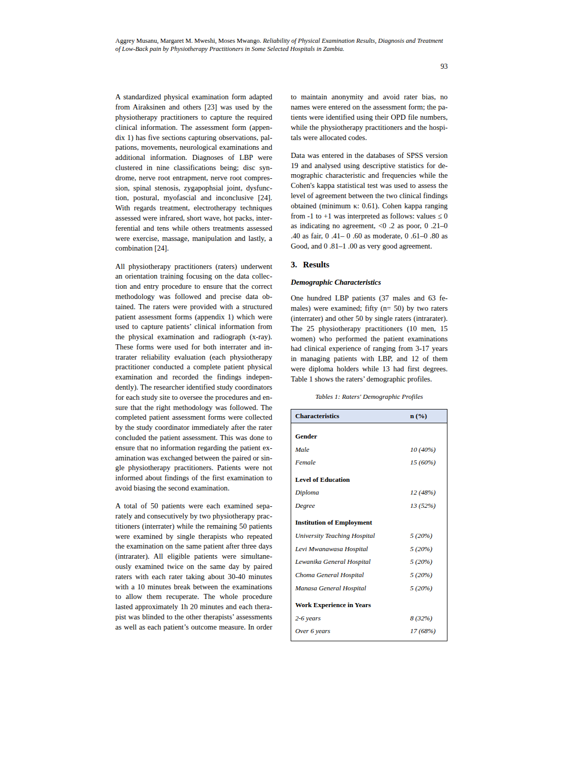Aggrey Musanu, Margaret M. Mweshi, Moses Mwango. Reliability of Physical Examination Results, Diagnosis and Treatment of Low-Back pain by Physiotherapy Practitioners in Some Selected Hospitals in Zambia.
93
A standardized physical examination form adapted from Airaksinen and others [23] was used by the physiotherapy practitioners to capture the required clinical information. The assessment form (appendix 1) has five sections capturing observations, palpations, movements, neurological examinations and additional information. Diagnoses of LBP were clustered in nine classifications being; disc syndrome, nerve root entrapment, nerve root compression, spinal stenosis, zygapophsial joint, dysfunction, postural, myofascial and inconclusive [24]. With regards treatment, electrotherapy techniques assessed were infrared, short wave, hot packs, interferential and tens while others treatments assessed were exercise, massage, manipulation and lastly, a combination [24].
All physiotherapy practitioners (raters) underwent an orientation training focusing on the data collection and entry procedure to ensure that the correct methodology was followed and precise data obtained. The raters were provided with a structured patient assessment forms (appendix 1) which were used to capture patients’ clinical information from the physical examination and radiograph (x-ray). These forms were used for both interrater and intrarater reliability evaluation (each physiotherapy practitioner conducted a complete patient physical examination and recorded the findings independently). The researcher identified study coordinators for each study site to oversee the procedures and ensure that the right methodology was followed. The completed patient assessment forms were collected by the study coordinator immediately after the rater concluded the patient assessment. This was done to ensure that no information regarding the patient examination was exchanged between the paired or single physiotherapy practitioners. Patients were not informed about findings of the first examination to avoid biasing the second examination.
A total of 50 patients were each examined separately and consecutively by two physiotherapy practitioners (interrater) while the remaining 50 patients were examined by single therapists who repeated the examination on the same patient after three days (intrarater). All eligible patients were simultaneously examined twice on the same day by paired raters with each rater taking about 30-40 minutes with a 10 minutes break between the examinations to allow them recuperate. The whole procedure lasted approximately 1h 20 minutes and each therapist was blinded to the other therapists’ assessments as well as each patient’s outcome measure. In order to maintain anonymity and avoid rater bias, no names were entered on the assessment form; the patients were identified using their OPD file numbers, while the physiotherapy practitioners and the hospitals were allocated codes.
Data was entered in the databases of SPSS version 19 and analysed using descriptive statistics for demographic characteristic and frequencies while the Cohen's kappa statistical test was used to assess the level of agreement between the two clinical findings obtained (minimum κ: 0.61). Cohen kappa ranging from -1 to +1 was interpreted as follows: values ≤ 0 as indicating no agreement, <0 .2 as poor, 0 .21–0 .40 as fair, 0 .41– 0 .60 as moderate, 0 .61–0 .80 as Good, and 0 .81–1 .00 as very good agreement.
3. Results
Demographic Characteristics
One hundred LBP patients (37 males and 63 females) were examined; fifty (n= 50) by two raters (interrater) and other 50 by single raters (intrarater). The 25 physiotherapy practitioners (10 men, 15 women) who performed the patient examinations had clinical experience of ranging from 3-17 years in managing patients with LBP, and 12 of them were diploma holders while 13 had first degrees. Table 1 shows the raters’ demographic profiles.
Tables 1: Raters' Demographic Profiles
| Characteristics | n (%) |
| --- | --- |
| Gender |
| Male | 10 (40%) |
| Female | 15 (60%) |
| Level of Education |
| Diploma | 12 (48%) |
| Degree | 13 (52%) |
| Institution of Employment |
| University Teaching Hospital | 5 (20%) |
| Levi Mwanawasa Hospital | 5 (20%) |
| Lewanika General Hospital | 5 (20%) |
| Choma General Hospital | 5 (20%) |
| Manasa General Hospital | 5 (20%) |
| Work Experience in Years |
| 2-6 years | 8 (32%) |
| Over 6 years | 17 (68%) |